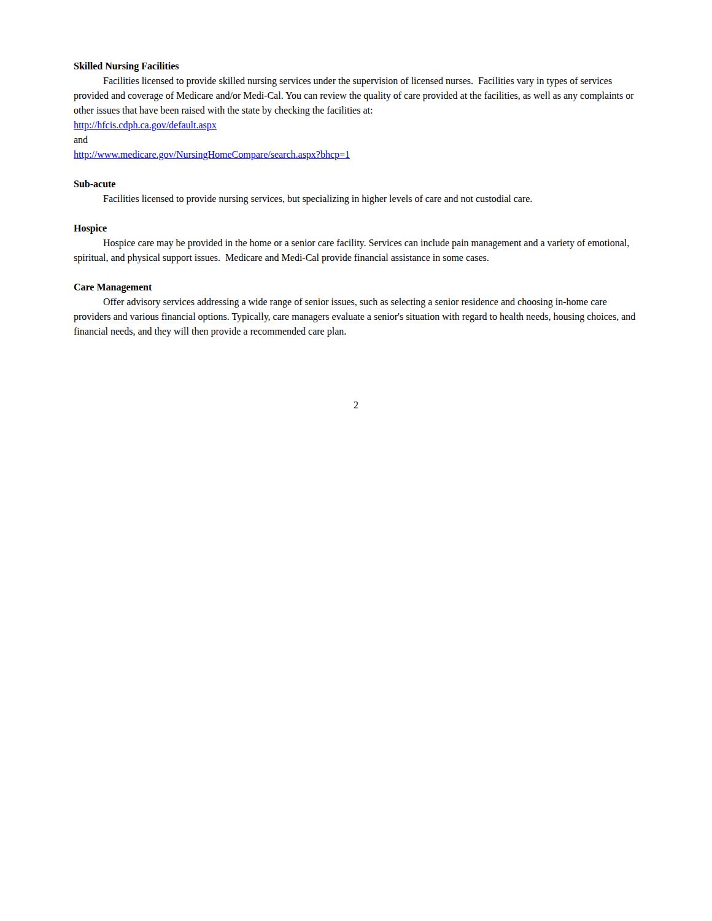Skilled Nursing Facilities
Facilities licensed to provide skilled nursing services under the supervision of licensed nurses. Facilities vary in types of services provided and coverage of Medicare and/or Medi-Cal. You can review the quality of care provided at the facilities, as well as any complaints or other issues that have been raised with the state by checking the facilities at:
http://hfcis.cdph.ca.gov/default.aspx
and
http://www.medicare.gov/NursingHomeCompare/search.aspx?bhcp=1
Sub-acute
Facilities licensed to provide nursing services, but specializing in higher levels of care and not custodial care.
Hospice
Hospice care may be provided in the home or a senior care facility. Services can include pain management and a variety of emotional, spiritual, and physical support issues. Medicare and Medi-Cal provide financial assistance in some cases.
Care Management
Offer advisory services addressing a wide range of senior issues, such as selecting a senior residence and choosing in-home care providers and various financial options. Typically, care managers evaluate a senior's situation with regard to health needs, housing choices, and financial needs, and they will then provide a recommended care plan.
2